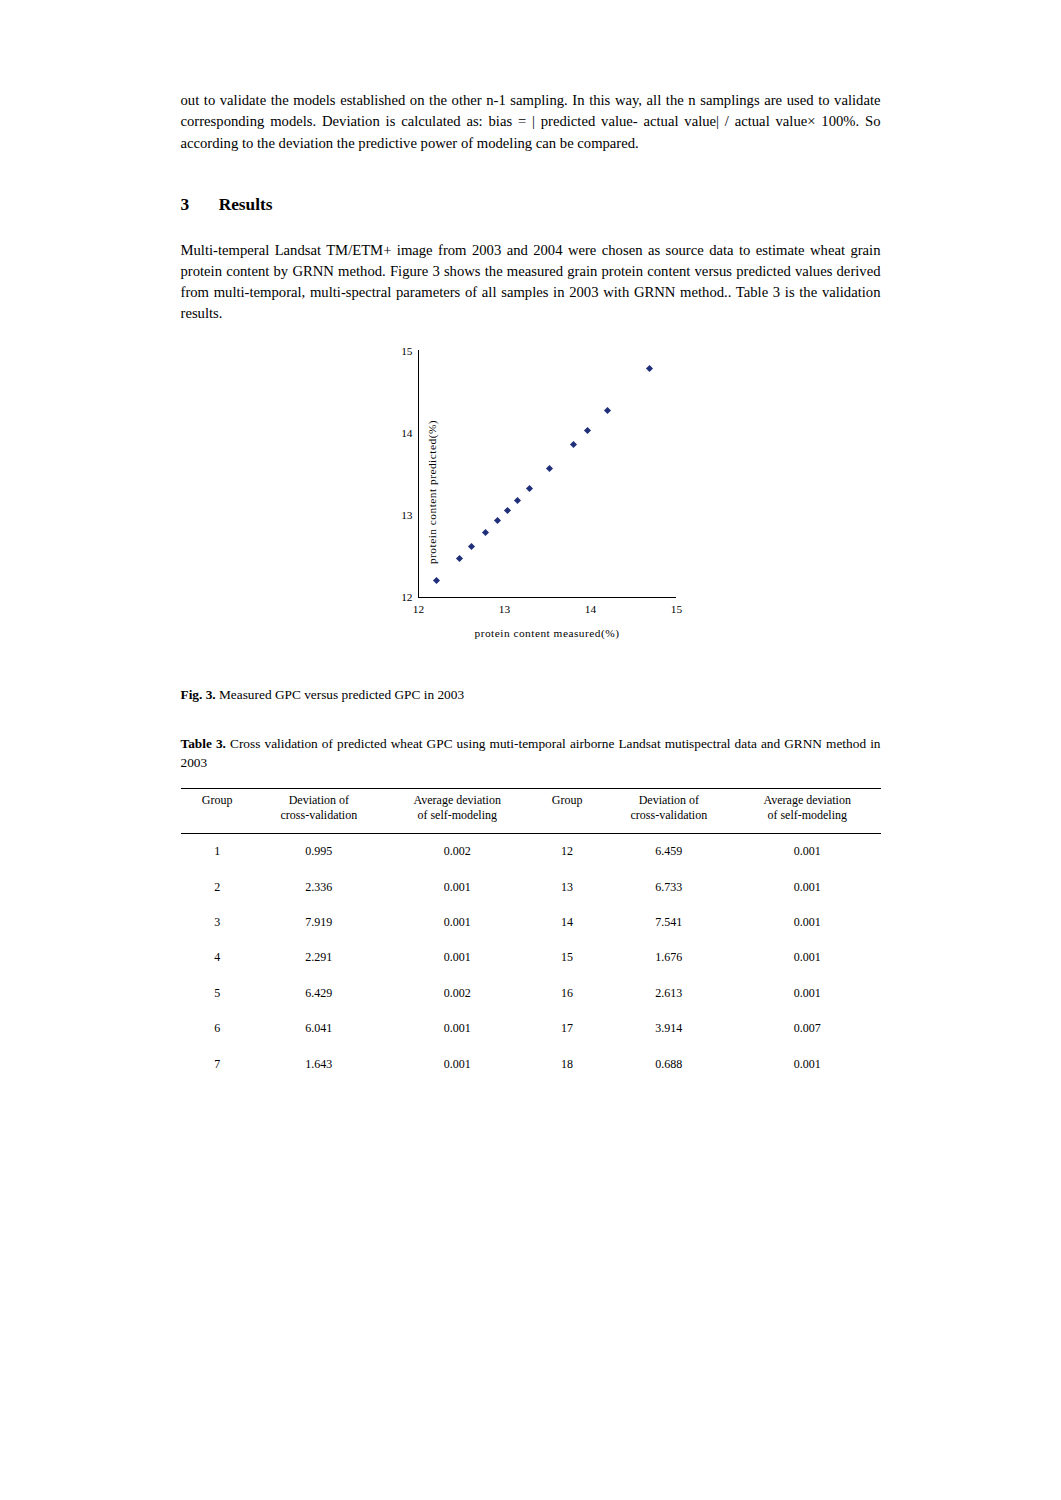out to validate the models established on the other n-1 sampling. In this way, all the n samplings are used to validate corresponding models. Deviation is calculated as: bias = | predicted value- actual value| / actual value× 100%. So according to the deviation the predictive power of modeling can be compared.
3 Results
Multi-temperal Landsat TM/ETM+ image from 2003 and 2004 were chosen as source data to estimate wheat grain protein content by GRNN method. Figure 3 shows the measured grain protein content versus predicted values derived from multi-temporal, multi-spectral parameters of all samples in 2003 with GRNN method.. Table 3 is the validation results.
protein content predicted(%)
15
14
13
12
12
13
14
15
protein content measured(%)
Fig. 3. Measured GPC versus predicted GPC in 2003
Table 3. Cross validation of predicted wheat GPC using muti-temporal airborne Landsat mutispectral data and GRNN method in 2003
| Group | Deviation of cross-validation | Average deviation of self-modeling | Group | Deviation of cross-validation | Average deviation of self-modeling |
| --- | --- | --- | --- | --- | --- |
| 1 | 0.995 | 0.002 | 12 | 6.459 | 0.001 |
| 2 | 2.336 | 0.001 | 13 | 6.733 | 0.001 |
| 3 | 7.919 | 0.001 | 14 | 7.541 | 0.001 |
| 4 | 2.291 | 0.001 | 15 | 1.676 | 0.001 |
| 5 | 6.429 | 0.002 | 16 | 2.613 | 0.001 |
| 6 | 6.041 | 0.001 | 17 | 3.914 | 0.007 |
| 7 | 1.643 | 0.001 | 18 | 0.688 | 0.001 |